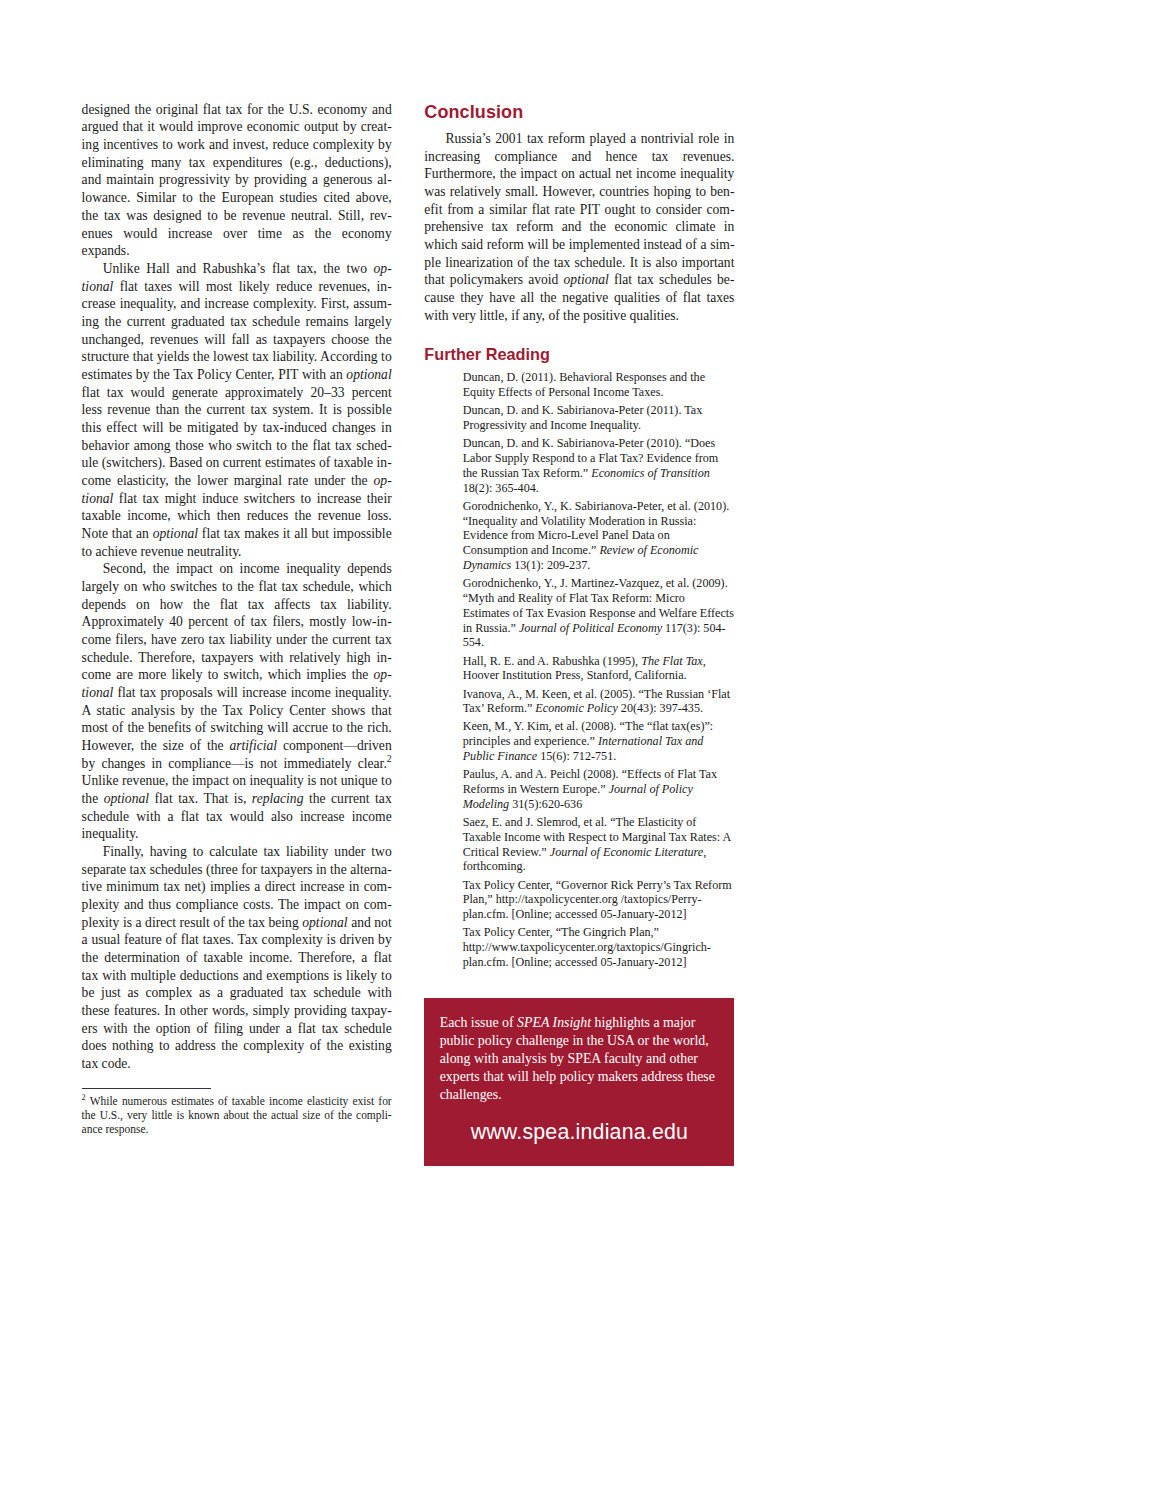designed the original flat tax for the U.S. economy and argued that it would improve economic output by creating incentives to work and invest, reduce complexity by eliminating many tax expenditures (e.g., deductions), and maintain progressivity by providing a generous allowance. Similar to the European studies cited above, the tax was designed to be revenue neutral. Still, revenues would increase over time as the economy expands.
Unlike Hall and Rabushka’s flat tax, the two optional flat taxes will most likely reduce revenues, increase inequality, and increase complexity. First, assuming the current graduated tax schedule remains largely unchanged, revenues will fall as taxpayers choose the structure that yields the lowest tax liability. According to estimates by the Tax Policy Center, PIT with an optional flat tax would generate approximately 20–33 percent less revenue than the current tax system. It is possible this effect will be mitigated by tax-induced changes in behavior among those who switch to the flat tax schedule (switchers). Based on current estimates of taxable income elasticity, the lower marginal rate under the optional flat tax might induce switchers to increase their taxable income, which then reduces the revenue loss. Note that an optional flat tax makes it all but impossible to achieve revenue neutrality.
Second, the impact on income inequality depends largely on who switches to the flat tax schedule, which depends on how the flat tax affects tax liability. Approximately 40 percent of tax filers, mostly low-income filers, have zero tax liability under the current tax schedule. Therefore, taxpayers with relatively high income are more likely to switch, which implies the optional flat tax proposals will increase income inequality. A static analysis by the Tax Policy Center shows that most of the benefits of switching will accrue to the rich. However, the size of the artificial component—driven by changes in compliance—is not immediately clear.2 Unlike revenue, the impact on inequality is not unique to the optional flat tax. That is, replacing the current tax schedule with a flat tax would also increase income inequality.
Finally, having to calculate tax liability under two separate tax schedules (three for taxpayers in the alternative minimum tax net) implies a direct increase in complexity and thus compliance costs. The impact on complexity is a direct result of the tax being optional and not a usual feature of flat taxes. Tax complexity is driven by the determination of taxable income. Therefore, a flat tax with multiple deductions and exemptions is likely to be just as complex as a graduated tax schedule with these features. In other words, simply providing taxpayers with the option of filing under a flat tax schedule does nothing to address the complexity of the existing tax code.
2 While numerous estimates of taxable income elasticity exist for the U.S., very little is known about the actual size of the compliance response.
Conclusion
Russia’s 2001 tax reform played a nontrivial role in increasing compliance and hence tax revenues. Furthermore, the impact on actual net income inequality was relatively small. However, countries hoping to benefit from a similar flat rate PIT ought to consider comprehensive tax reform and the economic climate in which said reform will be implemented instead of a simple linearization of the tax schedule. It is also important that policymakers avoid optional flat tax schedules because they have all the negative qualities of flat taxes with very little, if any, of the positive qualities.
Further Reading
Duncan, D. (2011). Behavioral Responses and the Equity Effects of Personal Income Taxes.
Duncan, D. and K. Sabirianova-Peter (2011). Tax Progressivity and Income Inequality.
Duncan, D. and K. Sabirianova-Peter (2010). “Does Labor Supply Respond to a Flat Tax? Evidence from the Russian Tax Reform.” Economics of Transition 18(2): 365-404.
Gorodnichenko, Y., K. Sabirianova-Peter, et al. (2010). “Inequality and Volatility Moderation in Russia: Evidence from Micro-Level Panel Data on Consumption and Income.” Review of Economic Dynamics 13(1): 209-237.
Gorodnichenko, Y., J. Martinez-Vazquez, et al. (2009). “Myth and Reality of Flat Tax Reform: Micro Estimates of Tax Evasion Response and Welfare Effects in Russia.” Journal of Political Economy 117(3): 504-554.
Hall, R. E. and A. Rabushka (1995), The Flat Tax, Hoover Institution Press, Stanford, California.
Ivanova, A., M. Keen, et al. (2005). “The Russian ‘Flat Tax’ Reform.” Economic Policy 20(43): 397-435.
Keen, M., Y. Kim, et al. (2008). “The “flat tax(es)”: principles and experience.” International Tax and Public Finance 15(6): 712-751.
Paulus, A. and A. Peichl (2008). “Effects of Flat Tax Reforms in Western Europe.” Journal of Policy Modeling 31(5):620-636
Saez, E. and J. Slemrod, et al. “The Elasticity of Taxable Income with Respect to Marginal Tax Rates: A Critical Review.” Journal of Economic Literature, forthcoming.
Tax Policy Center, “Governor Rick Perry’s Tax Reform Plan,” http://taxpolicycenter.org /taxtopics/Perry-plan.cfm. [Online; accessed 05-January-2012]
Tax Policy Center, “The Gingrich Plan,” http://www.taxpolicycenter.org/taxtopics/Gingrich-plan.cfm. [Online; accessed 05-January-2012]
Each issue of SPEA Insight highlights a major public policy challenge in the USA or the world, along with analysis by SPEA faculty and other experts that will help policy makers address these challenges.
www.spea.indiana.edu